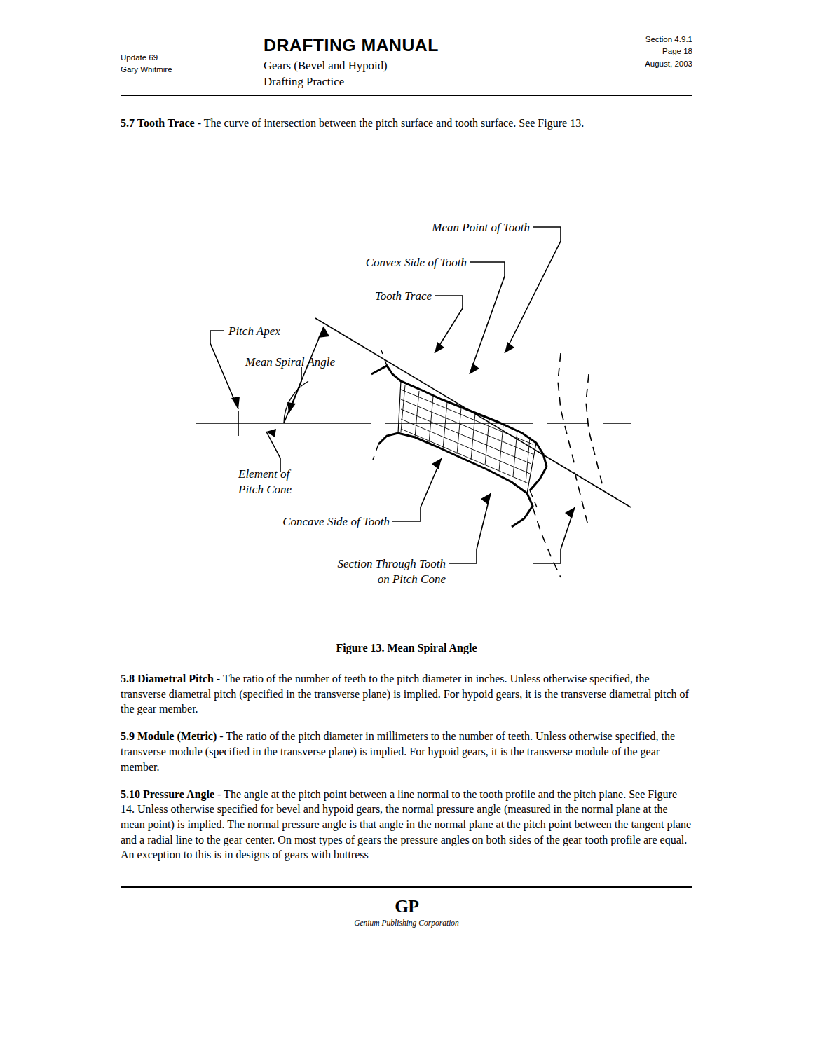Update 69
Gary Whitmire
DRAFTING MANUAL
Gears (Bevel and Hypoid)
Drafting Practice
Section 4.9.1
Page 18
August, 2003
5.7 Tooth Trace - The curve of intersection between the pitch surface and tooth surface. See Figure 13.
Mean Point of Tooth Convex Side of Tooth Tooth Trace Pitch Apex Mean Spiral Angle Element of Pitch Cone Concave Side of Tooth Section Through Tooth on Pitch Cone
Figure 13. Mean Spiral Angle
5.8 Diametral Pitch - The ratio of the number of teeth to the pitch diameter in inches. Unless otherwise specified, the transverse diametral pitch (specified in the transverse plane) is implied. For hypoid gears, it is the transverse diametral pitch of the gear member.
5.9 Module (Metric) - The ratio of the pitch diameter in millimeters to the number of teeth. Unless otherwise specified, the transverse module (specified in the transverse plane) is implied. For hypoid gears, it is the transverse module of the gear member.
5.10 Pressure Angle - The angle at the pitch point between a line normal to the tooth profile and the pitch plane. See Figure 14. Unless otherwise specified for bevel and hypoid gears, the normal pressure angle (measured in the normal plane at the mean point) is implied. The normal pressure angle is that angle in the normal plane at the pitch point between the tangent plane and a radial line to the gear center. On most types of gears the pressure angles on both sides of the gear tooth profile are equal. An exception to this is in designs of gears with buttress
GP
Genium Publishing Corporation